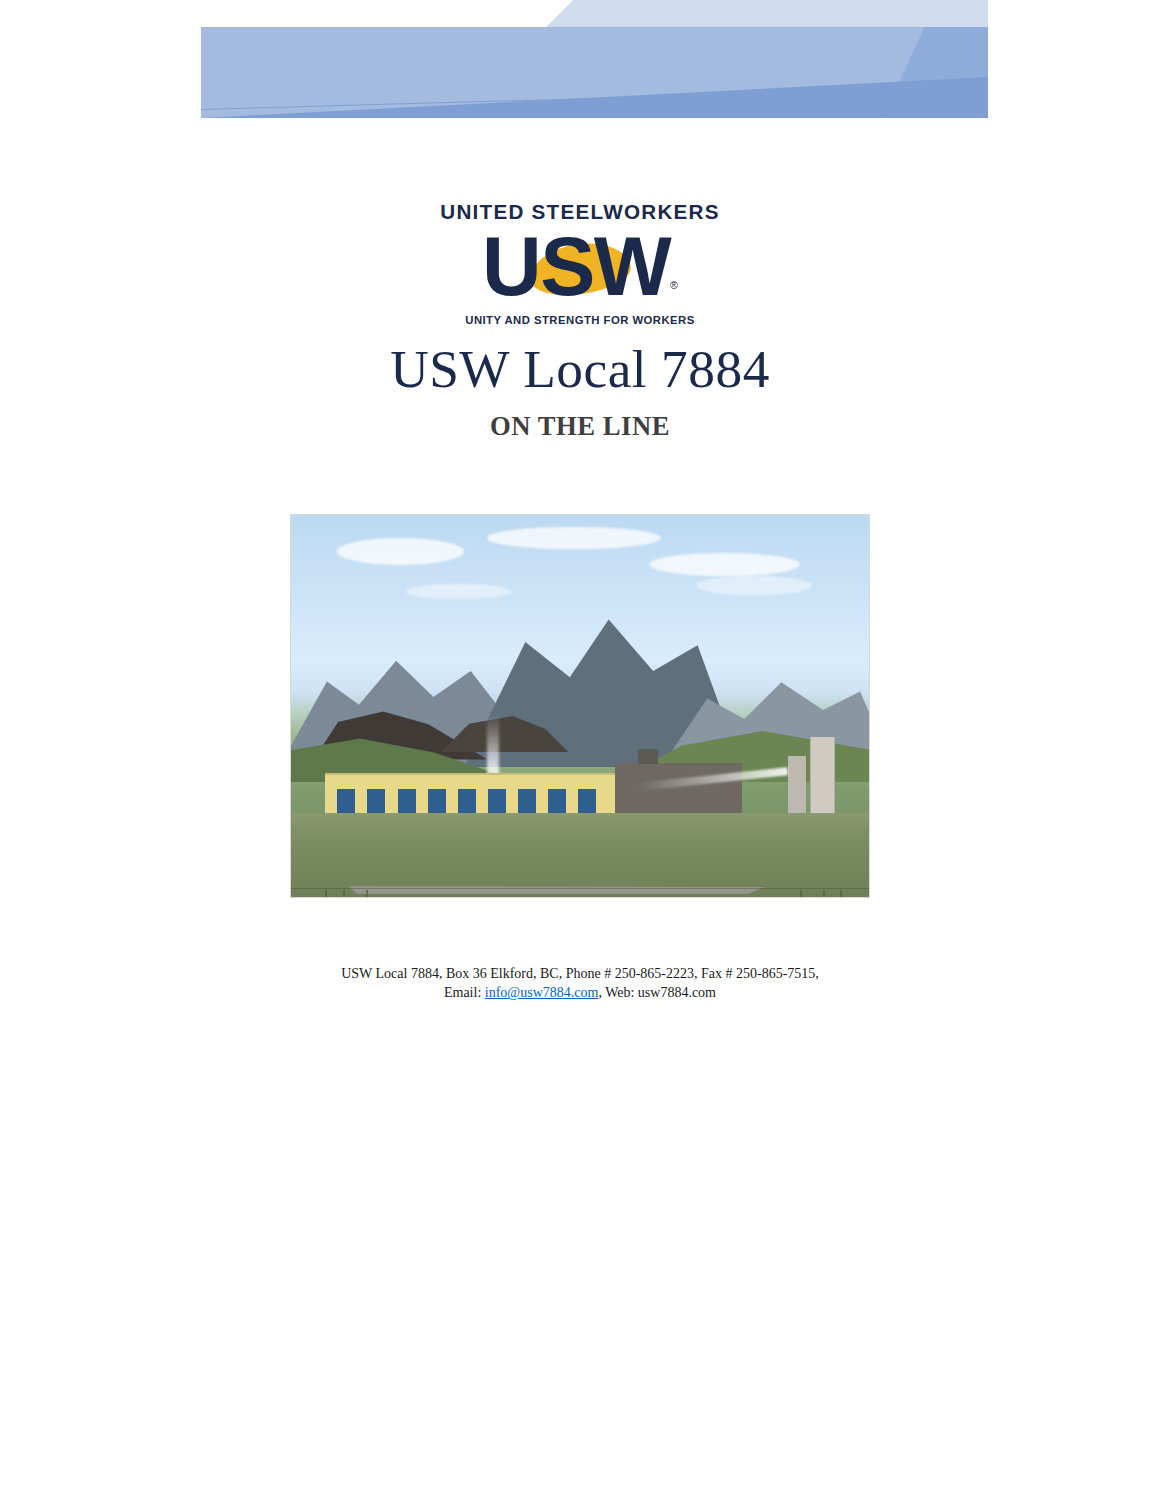UNITED STEELWORKERS
USW®
UNITY AND STRENGTH FOR WORKERS
USW Local 7884
ON THE LINE
USW Local 7884, Box 36 Elkford, BC, Phone # 250-865-2223, Fax # 250-865-7515,
Email: info@usw7884.com, Web: usw7884.com